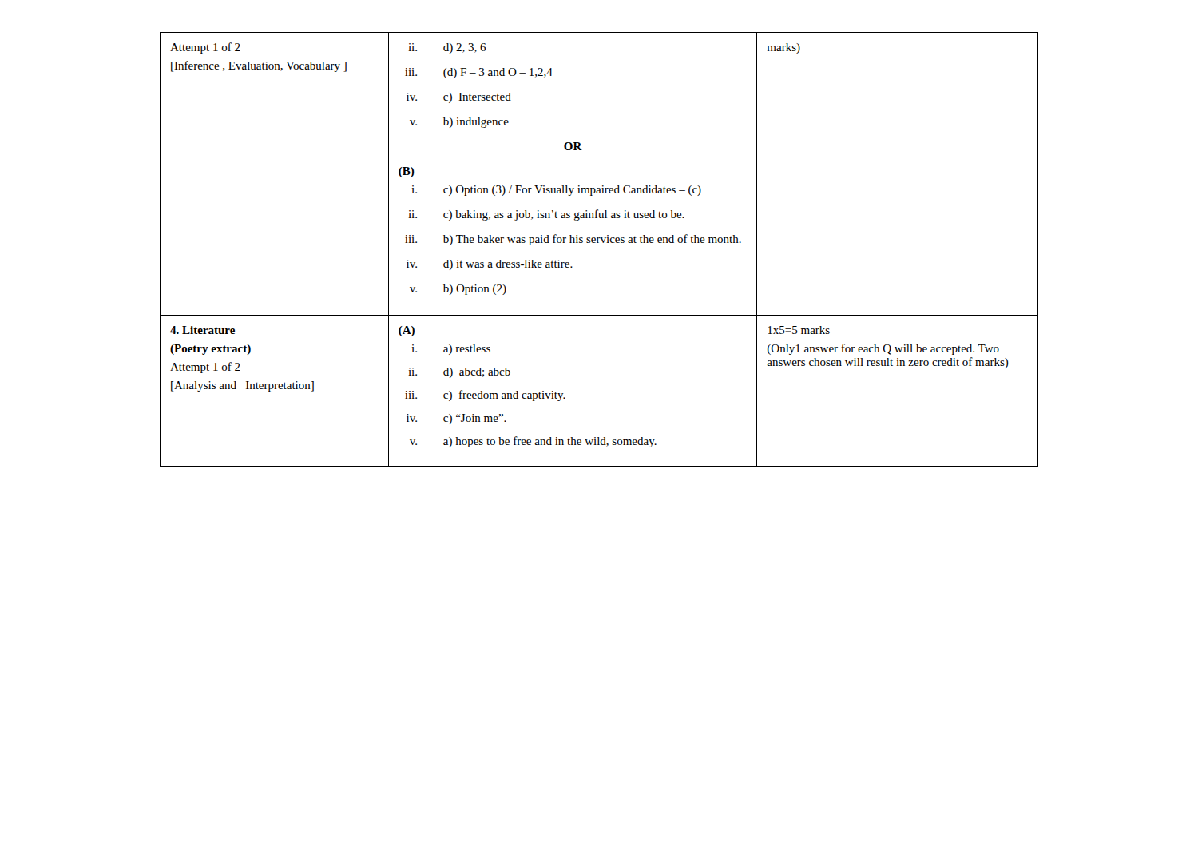| Attempt 1 of 2 [Inference , Evaluation, Vocabulary ] | d) 2, 3, 6 (d) F – 3 and O – 1,2,4 c) Intersected b) indulgence OR (B) c) Option (3) / For Visually impaired Candidates – (c) c) baking, as a job, isn’t as gainful as it used to be. b) The baker was paid for his services at the end of the month. d) it was a dress-like attire. b) Option (2) | marks) |
| 4. Literature (Poetry extract) Attempt 1 of 2 [Analysis and Interpretation] | (A) a) restless d) abcd; abcb c) freedom and captivity. c) “Join me”. a) hopes to be free and in the wild, someday. | 1x5=5 marks (Only1 answer for each Q will be accepted. Two answers chosen will result in zero credit of marks) |